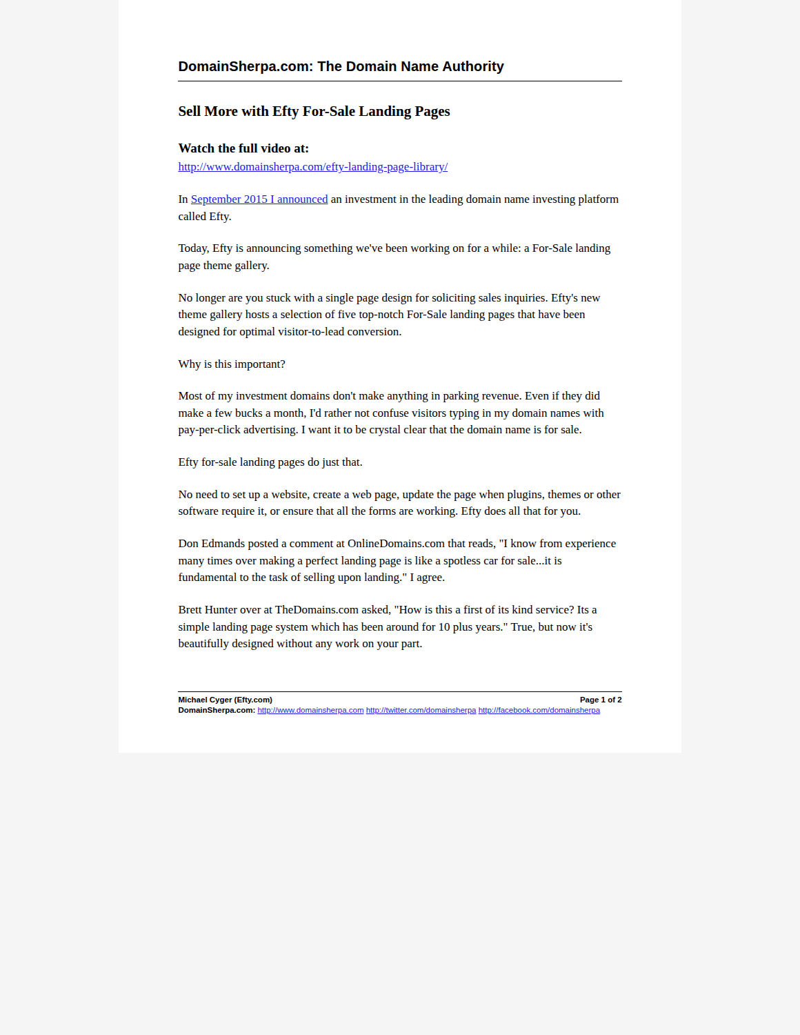DomainSherpa.com: The Domain Name Authority
Sell More with Efty For-Sale Landing Pages
Watch the full video at:
http://www.domainsherpa.com/efty-landing-page-library/
In September 2015 I announced an investment in the leading domain name investing platform called Efty.
Today, Efty is announcing something we've been working on for a while: a For-Sale landing page theme gallery.
No longer are you stuck with a single page design for soliciting sales inquiries. Efty's new theme gallery hosts a selection of five top-notch For-Sale landing pages that have been designed for optimal visitor-to-lead conversion.
Why is this important?
Most of my investment domains don't make anything in parking revenue. Even if they did make a few bucks a month, I'd rather not confuse visitors typing in my domain names with pay-per-click advertising. I want it to be crystal clear that the domain name is for sale.
Efty for-sale landing pages do just that.
No need to set up a website, create a web page, update the page when plugins, themes or other software require it, or ensure that all the forms are working. Efty does all that for you.
Don Edmands posted a comment at OnlineDomains.com that reads, "I know from experience many times over making a perfect landing page is like a spotless car for sale...it is fundamental to the task of selling upon landing." I agree.
Brett Hunter over at TheDomains.com asked, "How is this a first of its kind service? Its a simple landing page system which has been around for 10 plus years." True, but now it's beautifully designed without any work on your part.
Michael Cyger (Efty.com) Page 1 of 2
DomainSherpa.com: http://www.domainsherpa.com http://twitter.com/domainsherpa http://facebook.com/domainsherpa